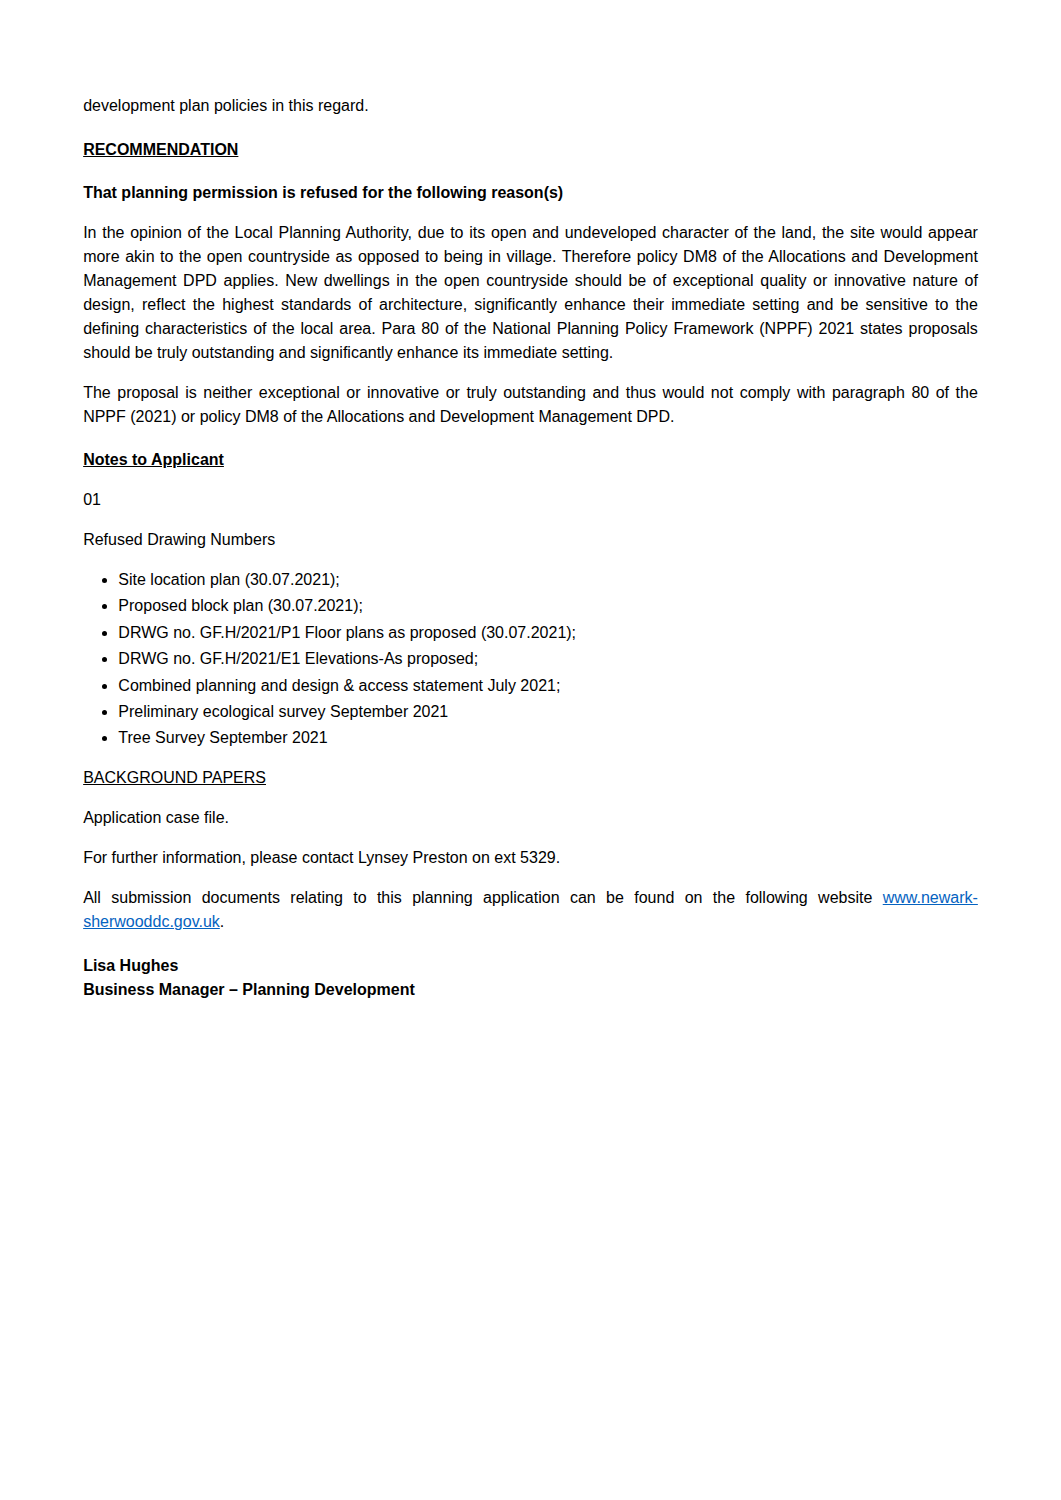development plan policies in this regard.
RECOMMENDATION
That planning permission is refused for the following reason(s)
In the opinion of the Local Planning Authority, due to its open and undeveloped character of the land, the site would appear more akin to the open countryside as opposed to being in village. Therefore policy DM8 of the Allocations and Development Management DPD applies. New dwellings in the open countryside should be of exceptional quality or innovative nature of design, reflect the highest standards of architecture, significantly enhance their immediate setting and be sensitive to the defining characteristics of the local area. Para 80 of the National Planning Policy Framework (NPPF) 2021 states proposals should be truly outstanding and significantly enhance its immediate setting.
The proposal is neither exceptional or innovative or truly outstanding and thus would not comply with paragraph 80 of the NPPF (2021) or policy DM8 of the Allocations and Development Management DPD.
Notes to Applicant
01
Refused Drawing Numbers
Site location plan (30.07.2021);
Proposed block plan (30.07.2021);
DRWG no. GF.H/2021/P1 Floor plans as proposed (30.07.2021);
DRWG no. GF.H/2021/E1 Elevations-As proposed;
Combined planning and design & access statement July 2021;
Preliminary ecological survey September 2021
Tree Survey September 2021
BACKGROUND PAPERS
Application case file.
For further information, please contact Lynsey Preston on ext 5329.
All submission documents relating to this planning application can be found on the following website www.newark-sherwooddc.gov.uk.
Lisa Hughes
Business Manager – Planning Development